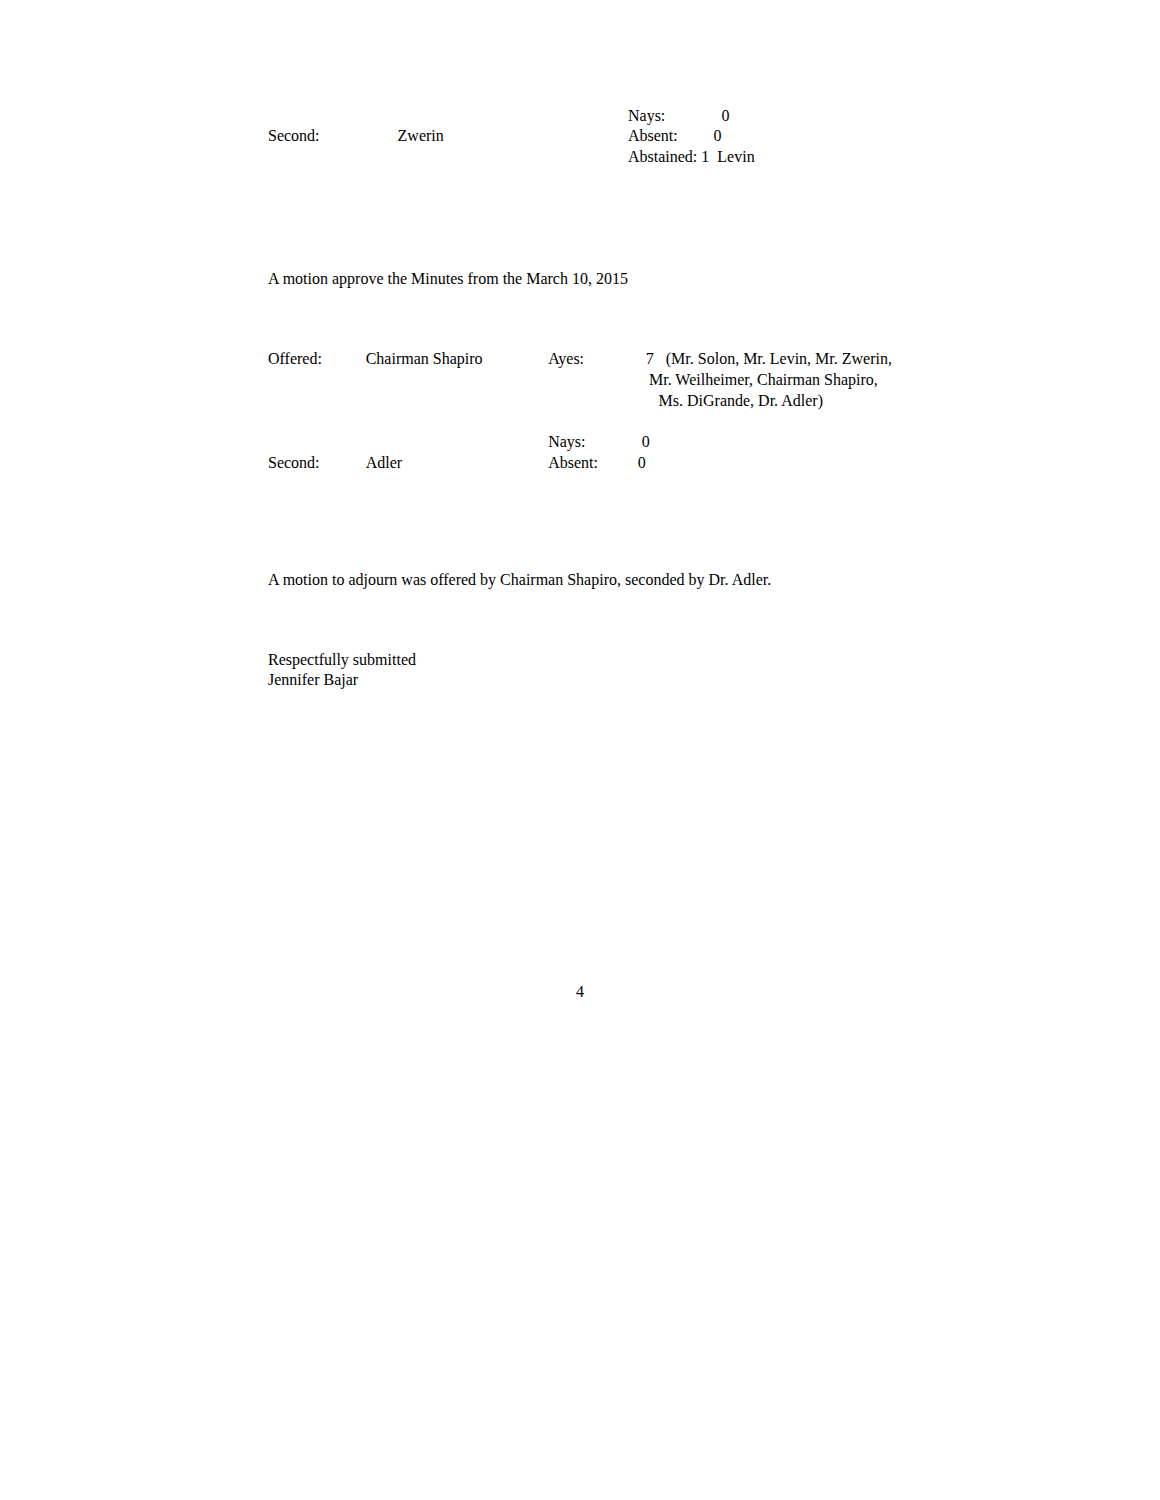| | | Nays: 0 |
| Second: | Zwerin | Absent: 0 Abstained: 1 Levin |
A motion approve the Minutes from the March 10, 2015
| Offered: | Chairman Shapiro | Ayes: 7 (Mr. Solon, Mr. Levin, Mr. Zwerin, Mr. Weilheimer, Chairman Shapiro, Ms. DiGrande, Dr. Adler) |
| | | Nays: 0 |
| Second: | Adler | Absent: 0 |
A motion to adjourn was offered by Chairman Shapiro, seconded by Dr. Adler.
Respectfully submitted
Jennifer Bajar
4